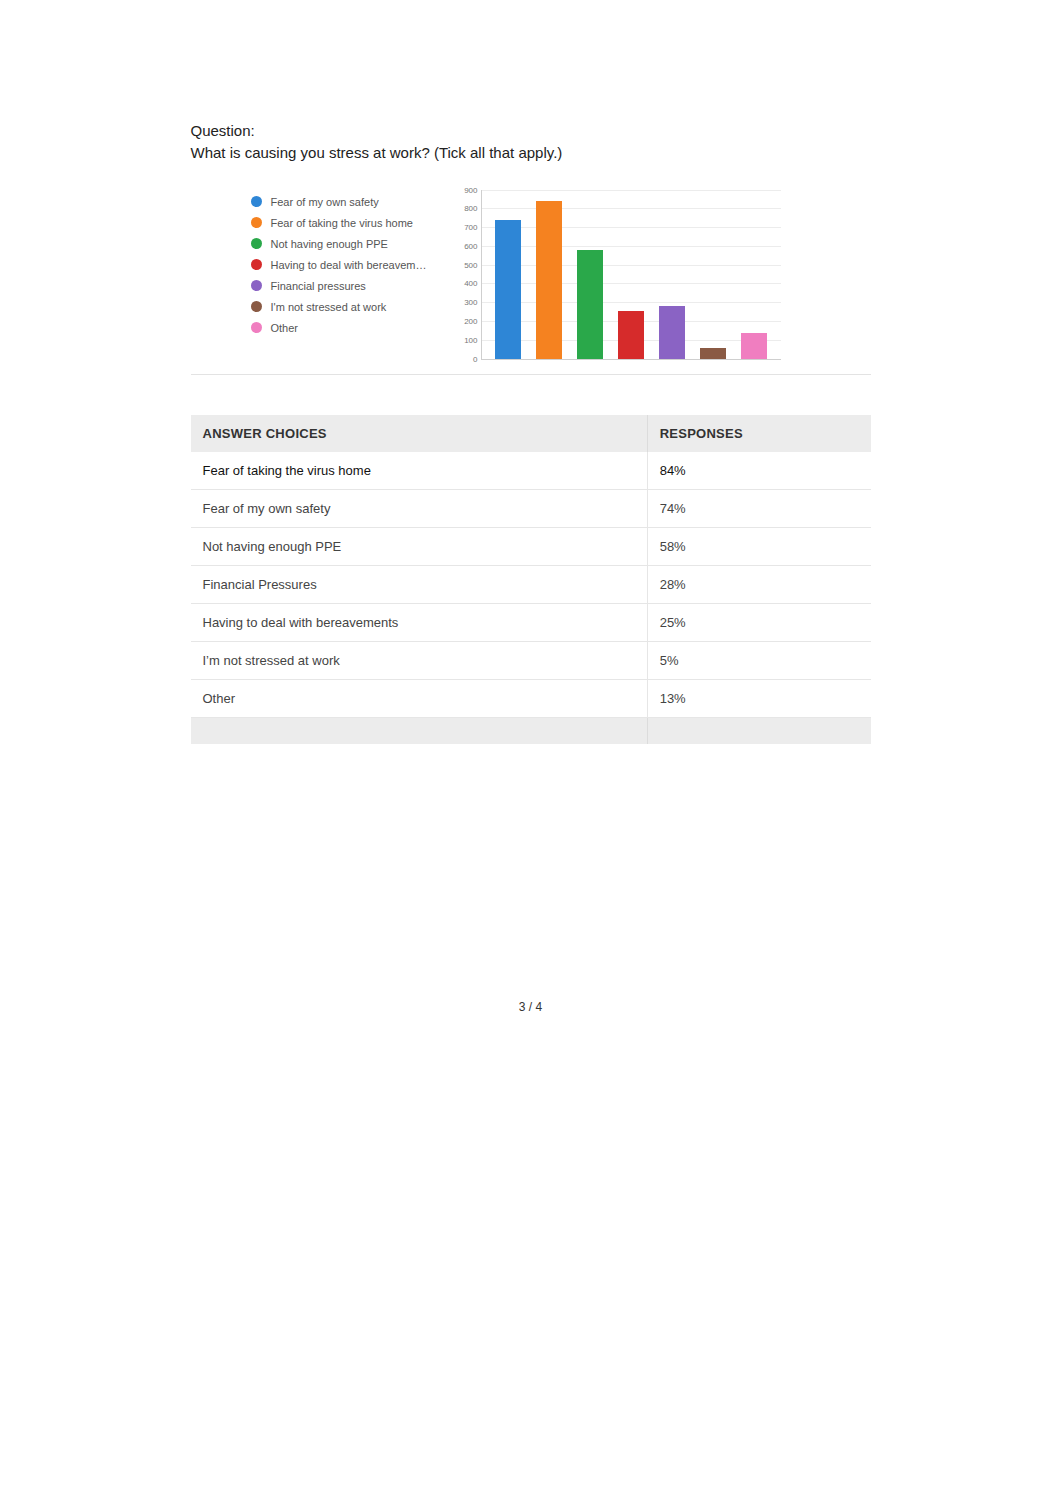Question:
What is causing you stress at work? (Tick all that apply.)
Fear of my own safety
Fear of taking the virus home
Not having enough PPE
Having to deal with bereavem…
Financial pressures
I'm not stressed at work
Other
900 800 700 600 500 400 300 200 100 0
| ANSWER CHOICES | RESPONSES |
| --- | --- |
| Fear of taking the virus home | 84% |
| Fear of my own safety | 74% |
| Not having enough PPE | 58% |
| Financial Pressures | 28% |
| Having to deal with bereavements | 25% |
| I’m not stressed at work | 5% |
| Other | 13% |
3 / 4